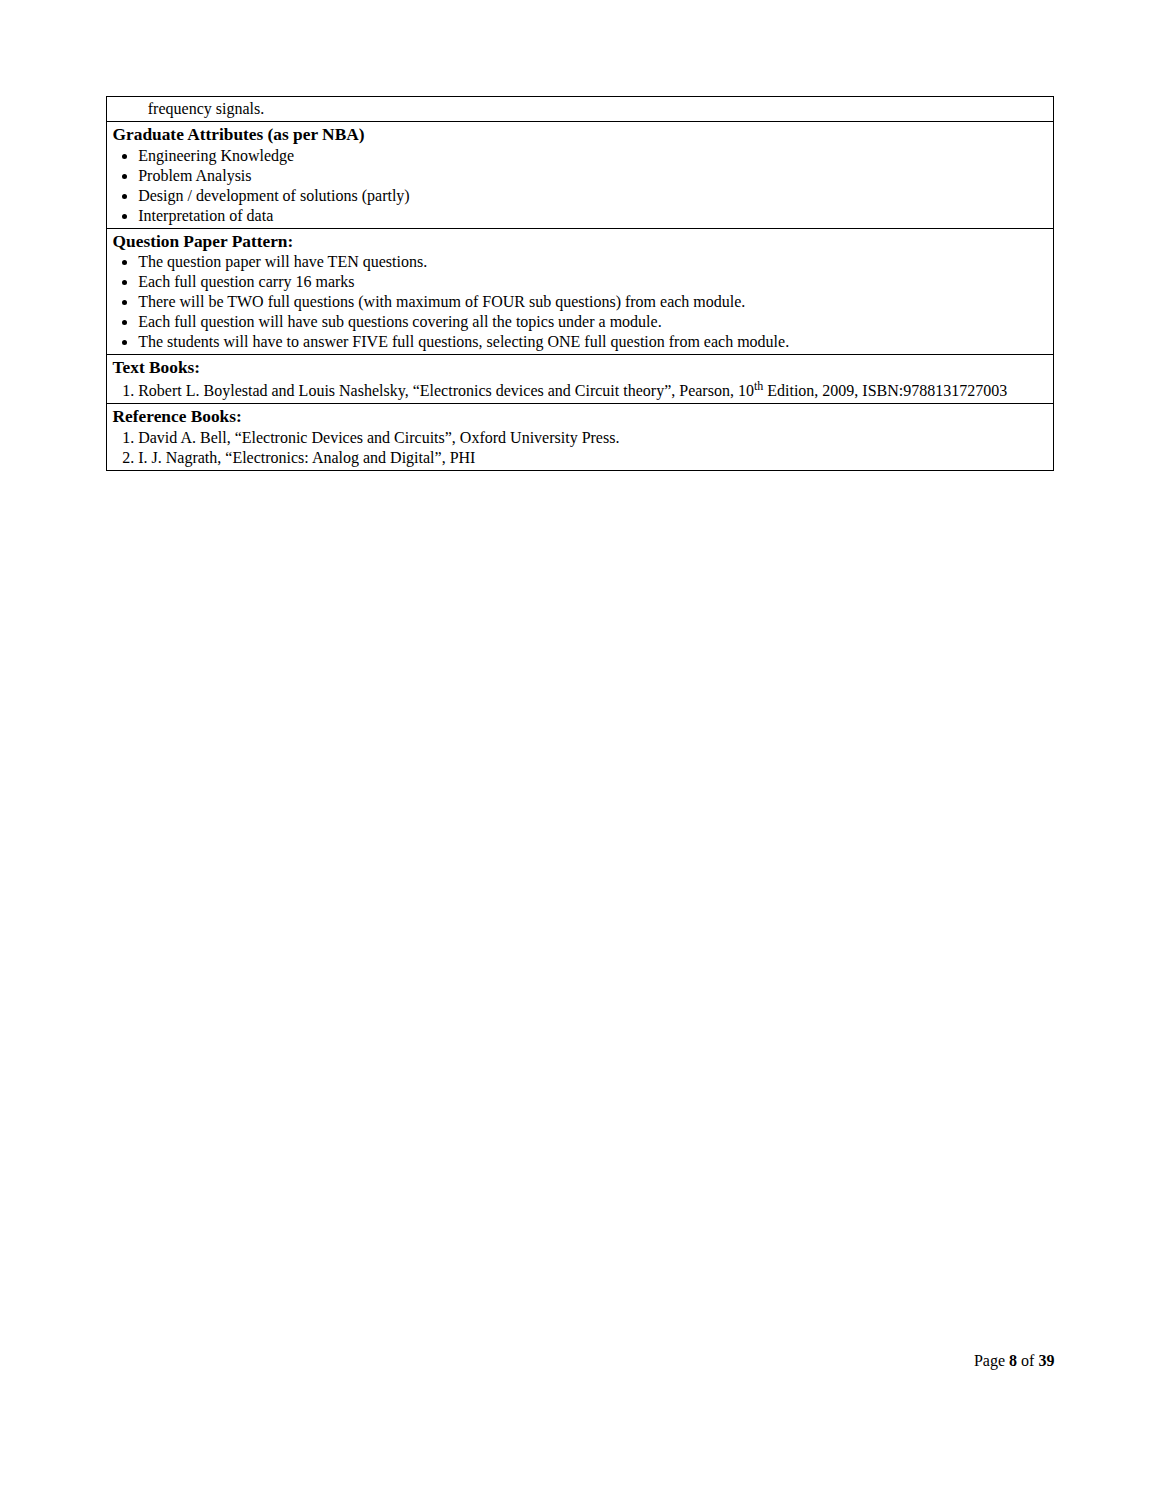| frequency signals. |
| Graduate Attributes (as per NBA) Engineering Knowledge Problem Analysis Design / development of solutions (partly) Interpretation of data |
| Question Paper Pattern: The question paper will have TEN questions. Each full question carry 16 marks There will be TWO full questions (with maximum of FOUR sub questions) from each module. Each full question will have sub questions covering all the topics under a module. The students will have to answer FIVE full questions, selecting ONE full question from each module. |
| Text Books: Robert L. Boylestad and Louis Nashelsky, “Electronics devices and Circuit theory”, Pearson, 10 th Edition, 2009, ISBN:9788131727003 |
| Reference Books: David A. Bell, “Electronic Devices and Circuits”, Oxford University Press. I. J. Nagrath, “Electronics: Analog and Digital”, PHI |
Page 8 of 39